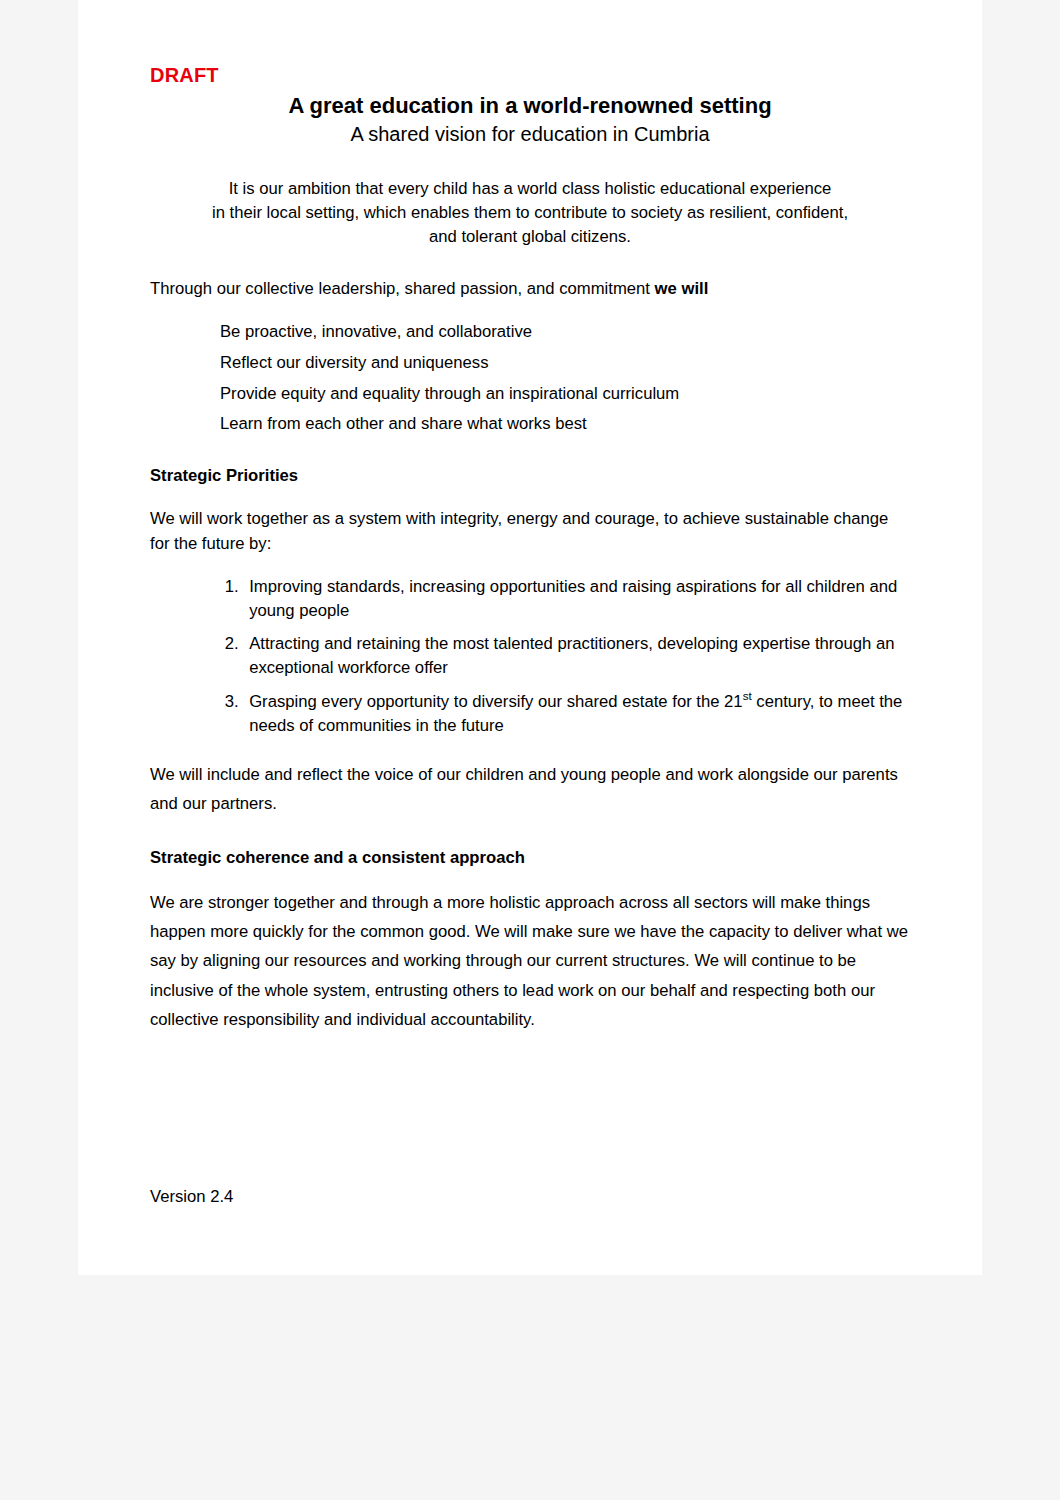DRAFT
A great education in a world-renowned setting
A shared vision for education in Cumbria
It is our ambition that every child has a world class holistic educational experience
in their local setting, which enables them to contribute to society as resilient, confident,
and tolerant global citizens.
Through our collective leadership, shared passion, and commitment we will
Be proactive, innovative, and collaborative
Reflect our diversity and uniqueness
Provide equity and equality through an inspirational curriculum
Learn from each other and share what works best
Strategic Priorities
We will work together as a system with integrity, energy and courage, to achieve sustainable change for the future by:
Improving standards, increasing opportunities and raising aspirations for all children and young people
Attracting and retaining the most talented practitioners, developing expertise through an exceptional workforce offer
Grasping every opportunity to diversify our shared estate for the 21st century, to meet the needs of communities in the future
We will include and reflect the voice of our children and young people and work alongside our parents and our partners.
Strategic coherence and a consistent approach
We are stronger together and through a more holistic approach across all sectors will make things happen more quickly for the common good. We will make sure we have the capacity to deliver what we say by aligning our resources and working through our current structures. We will continue to be inclusive of the whole system, entrusting others to lead work on our behalf and respecting both our collective responsibility and individual accountability.
Version 2.4